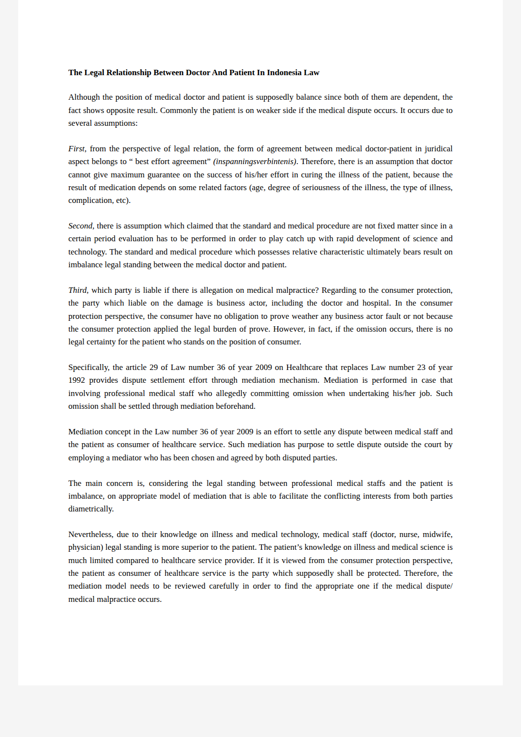The Legal Relationship Between Doctor And Patient In Indonesia Law
Although the position of medical doctor and patient is supposedly balance since both of them are dependent, the fact shows opposite result. Commonly the patient is on weaker side if the medical dispute occurs. It occurs due to several assumptions:
First, from the perspective of legal relation, the form of agreement between medical doctor-patient in juridical aspect belongs to “ best effort agreement” (inspanningsverbintenis). Therefore, there is an assumption that doctor cannot give maximum guarantee on the success of his/her effort in curing the illness of the patient, because the result of medication depends on some related factors (age, degree of seriousness of the illness, the type of illness, complication, etc).
Second, there is assumption which claimed that the standard and medical procedure are not fixed matter since in a certain period evaluation has to be performed in order to play catch up with rapid development of science and technology. The standard and medical procedure which possesses relative characteristic ultimately bears result on imbalance legal standing between the medical doctor and patient.
Third, which party is liable if there is allegation on medical malpractice? Regarding to the consumer protection, the party which liable on the damage is business actor, including the doctor and hospital. In the consumer protection perspective, the consumer have no obligation to prove weather any business actor fault or not because the consumer protection applied the legal burden of prove. However, in fact, if the omission occurs, there is no legal certainty for the patient who stands on the position of consumer.
Specifically, the article 29 of Law number 36 of year 2009 on Healthcare that replaces Law number 23 of year 1992 provides dispute settlement effort through mediation mechanism. Mediation is performed in case that involving professional medical staff who allegedly committing omission when undertaking his/her job. Such omission shall be settled through mediation beforehand.
Mediation concept in the Law number 36 of year 2009 is an effort to settle any dispute between medical staff and the patient as consumer of healthcare service. Such mediation has purpose to settle dispute outside the court by employing a mediator who has been chosen and agreed by both disputed parties.
The main concern is, considering the legal standing between professional medical staffs and the patient is imbalance, on appropriate model of mediation that is able to facilitate the conflicting interests from both parties diametrically.
Nevertheless, due to their knowledge on illness and medical technology, medical staff (doctor, nurse, midwife, physician) legal standing is more superior to the patient. The patient’s knowledge on illness and medical science is much limited compared to healthcare service provider. If it is viewed from the consumer protection perspective, the patient as consumer of healthcare service is the party which supposedly shall be protected. Therefore, the mediation model needs to be reviewed carefully in order to find the appropriate one if the medical dispute/ medical malpractice occurs.